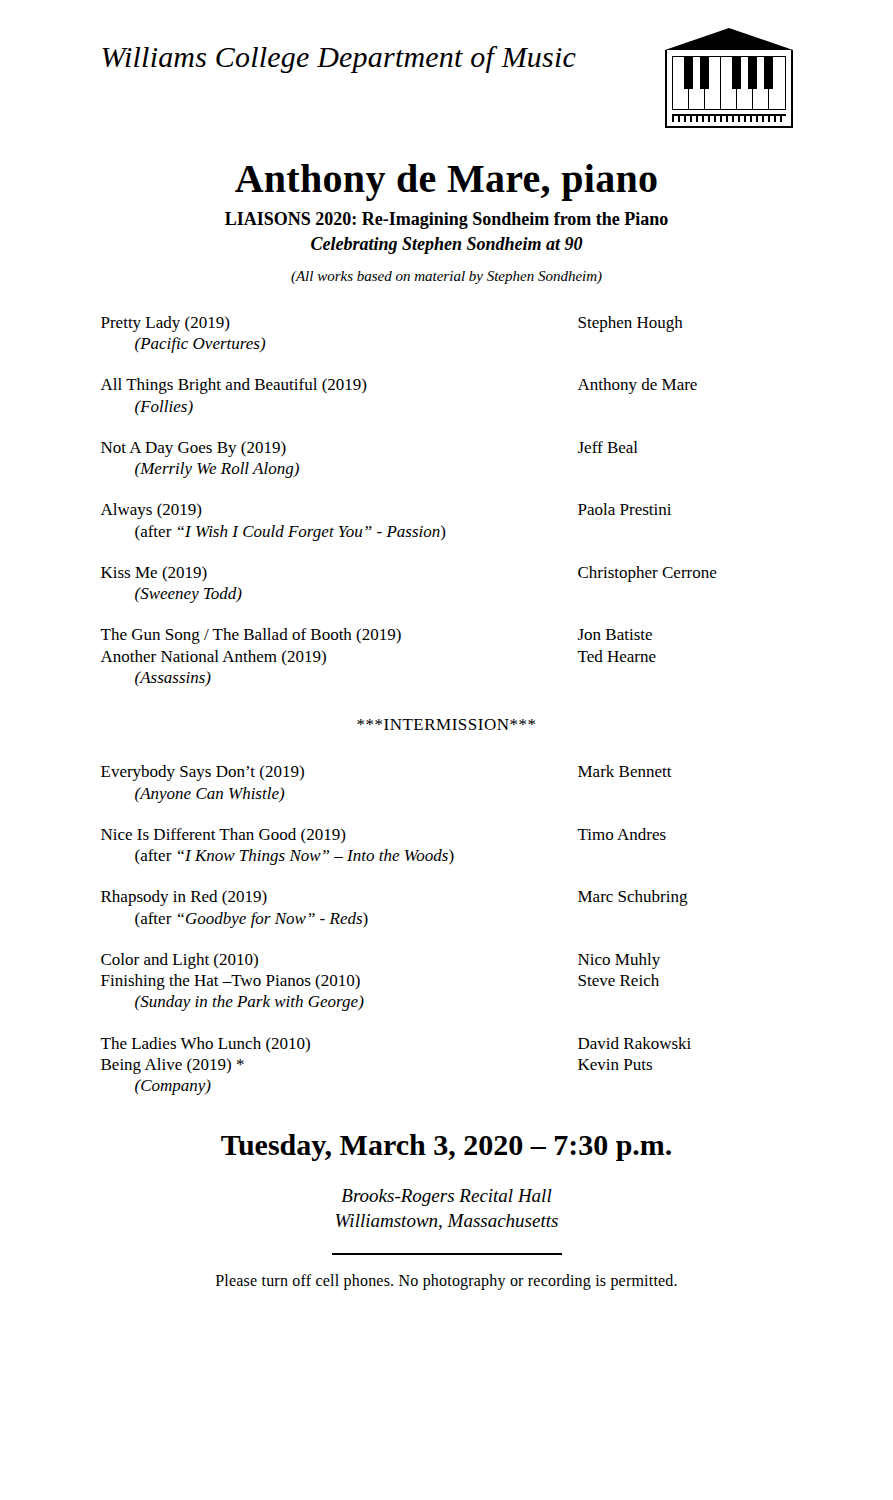Williams College Department of Music
Anthony de Mare, piano
LIAISONS 2020: Re-Imagining Sondheim from the Piano
Celebrating Stephen Sondheim at 90
(All works based on material by Stephen Sondheim)
Pretty Lady (2019) (Pacific Overtures)
Stephen Hough
All Things Bright and Beautiful (2019) (Follies)
Anthony de Mare
Not A Day Goes By (2019) (Merrily We Roll Along)
Jeff Beal
Always (2019) (after “I Wish I Could Forget You” - Passion)
Paola Prestini
Kiss Me (2019) (Sweeney Todd)
Christopher Cerrone
The Gun Song / The Ballad of Booth (2019) Another National Anthem (2019) (Assassins)
Jon Batiste Ted Hearne
***INTERMISSION***
Everybody Says Don’t (2019) (Anyone Can Whistle)
Mark Bennett
Nice Is Different Than Good (2019) (after “I Know Things Now” – Into the Woods)
Timo Andres
Rhapsody in Red (2019) (after “Goodbye for Now” - Reds)
Marc Schubring
Color and Light (2010) Finishing the Hat –Two Pianos (2010) (Sunday in the Park with George)
Nico Muhly Steve Reich
The Ladies Who Lunch (2010) Being Alive (2019) * (Company)
David Rakowski Kevin Puts
Tuesday, March 3, 2020 – 7:30 p.m.
Brooks-Rogers Recital Hall
Williamstown, Massachusetts
Please turn off cell phones. No photography or recording is permitted.